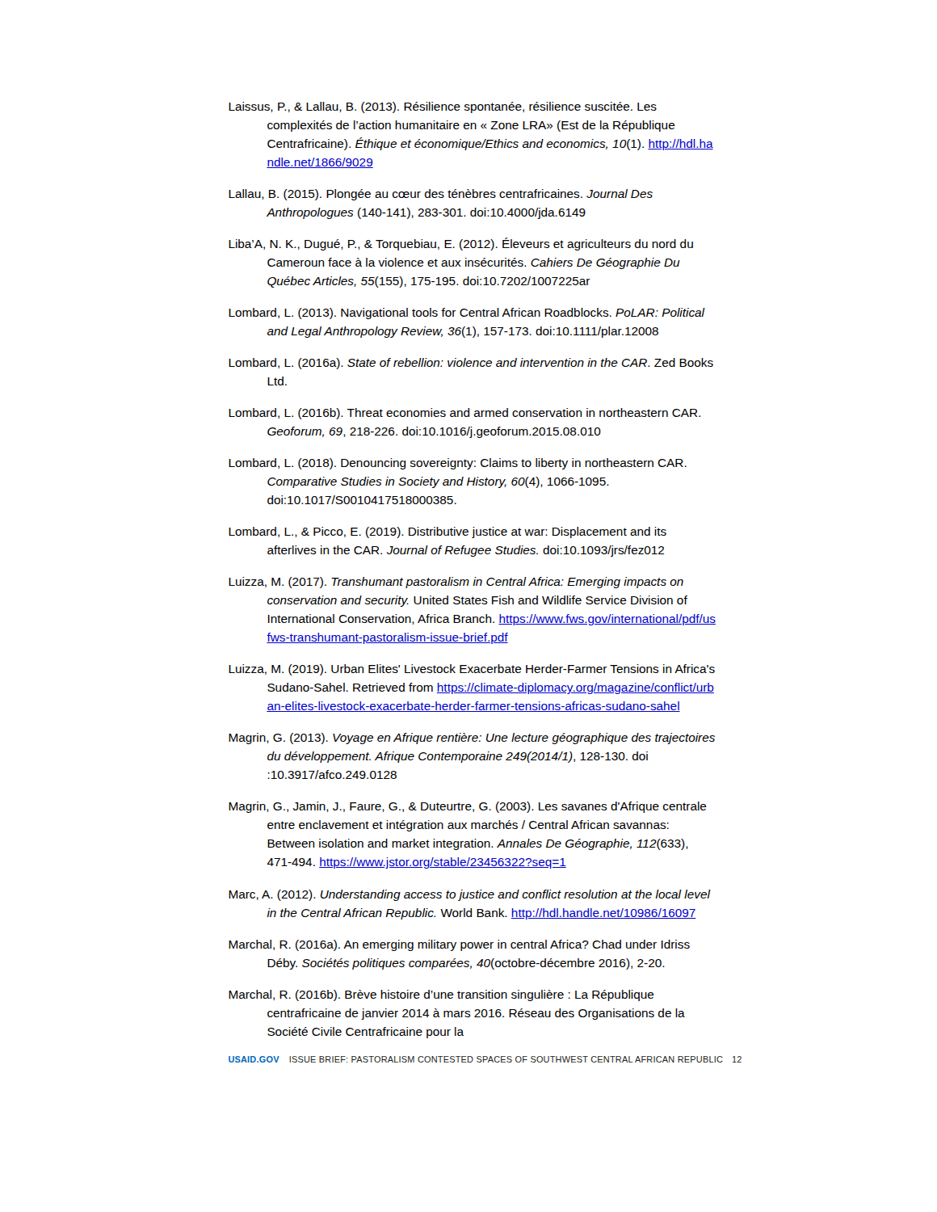Laissus, P., & Lallau, B. (2013). Résilience spontanée, résilience suscitée. Les complexités de l’action humanitaire en « Zone LRA» (Est de la République Centrafricaine). Éthique et économique/Ethics and economics, 10(1). http://hdl.handle.net/1866/9029
Lallau, B. (2015). Plongée au cœur des ténèbres centrafricaines. Journal Des Anthropologues (140-141), 283-301. doi:10.4000/jda.6149
Liba’A, N. K., Dugué, P., & Torquebiau, E. (2012). Éleveurs et agriculteurs du nord du Cameroun face à la violence et aux insécurités. Cahiers De Géographie Du Québec Articles, 55(155), 175-195. doi:10.7202/1007225ar
Lombard, L. (2013). Navigational tools for Central African Roadblocks. PoLAR: Political and Legal Anthropology Review, 36(1), 157-173. doi:10.1111/plar.12008
Lombard, L. (2016a). State of rebellion: violence and intervention in the CAR. Zed Books Ltd.
Lombard, L. (2016b). Threat economies and armed conservation in northeastern CAR. Geoforum, 69, 218-226. doi:10.1016/j.geoforum.2015.08.010
Lombard, L. (2018). Denouncing sovereignty: Claims to liberty in northeastern CAR. Comparative Studies in Society and History, 60(4), 1066-1095. doi:10.1017/S0010417518000385.
Lombard, L., & Picco, E. (2019). Distributive justice at war: Displacement and its afterlives in the CAR. Journal of Refugee Studies. doi:10.1093/jrs/fez012
Luizza, M. (2017). Transhumant pastoralism in Central Africa: Emerging impacts on conservation and security. United States Fish and Wildlife Service Division of International Conservation, Africa Branch. https://www.fws.gov/international/pdf/usfws-transhumant-pastoralism-issue-brief.pdf
Luizza, M. (2019). Urban Elites' Livestock Exacerbate Herder-Farmer Tensions in Africa's Sudano-Sahel. Retrieved from https://climate-diplomacy.org/magazine/conflict/urban-elites-livestock-exacerbate-herder-farmer-tensions-africas-sudano-sahel
Magrin, G. (2013). Voyage en Afrique rentière: Une lecture géographique des trajectoires du développement. Afrique Contemporaine 249(2014/1), 128-130. doi :10.3917/afco.249.0128
Magrin, G., Jamin, J., Faure, G., & Duteurtre, G. (2003). Les savanes d'Afrique centrale entre enclavement et intégration aux marchés / Central African savannas: Between isolation and market integration. Annales De Géographie, 112(633), 471-494. https://www.jstor.org/stable/23456322?seq=1
Marc, A. (2012). Understanding access to justice and conflict resolution at the local level in the Central African Republic. World Bank. http://hdl.handle.net/10986/16097
Marchal, R. (2016a). An emerging military power in central Africa? Chad under Idriss Déby. Sociétés politiques comparées, 40(octobre-décembre 2016), 2-20.
Marchal, R. (2016b). Brève histoire d’une transition singulière : La République centrafricaine de janvier 2014 à mars 2016. Réseau des Organisations de la Société Civile Centrafricaine pour la
USAID.GOV ISSUE BRIEF: PASTORALISM CONTESTED SPACES OF SOUTHWEST CENTRAL AFRICAN REPUBLIC 12